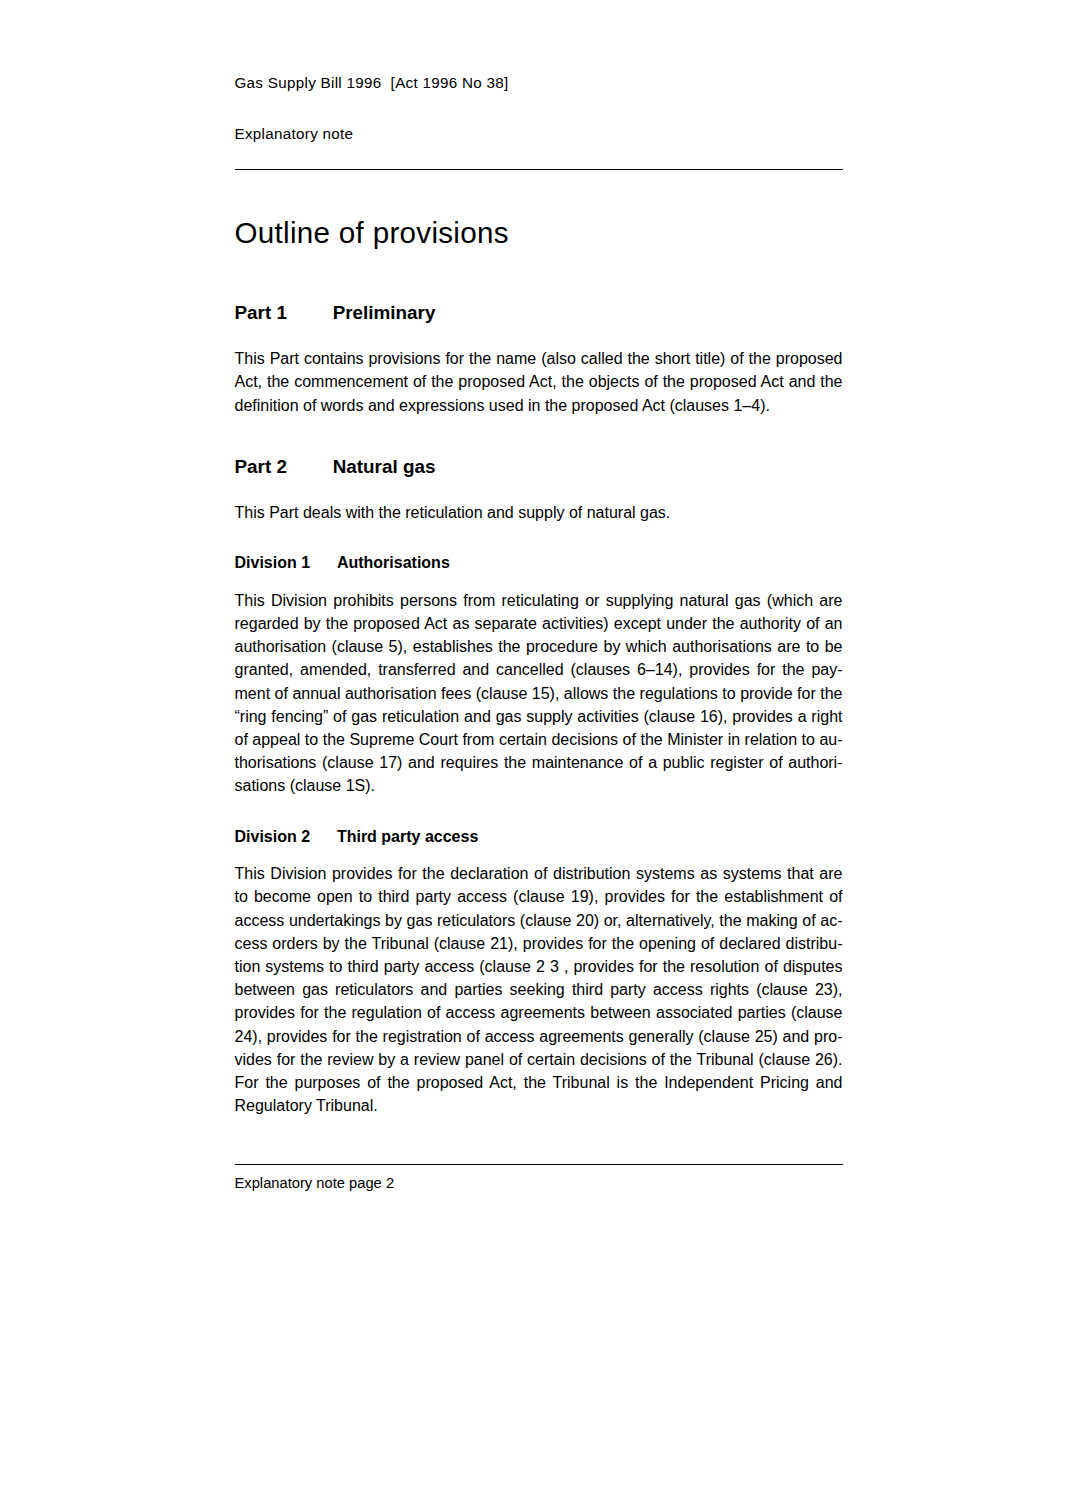Gas Supply Bill 1996 [Act 1996 No 38]
Explanatory note
Outline of provisions
Part 1 Preliminary
This Part contains provisions for the name (also called the short title) of the proposed Act, the commencement of the proposed Act, the objects of the proposed Act and the definition of words and expressions used in the proposed Act (clauses 1–4).
Part 2 Natural gas
This Part deals with the reticulation and supply of natural gas.
Division 1 Authorisations
This Division prohibits persons from reticulating or supplying natural gas (which are regarded by the proposed Act as separate activities) except under the authority of an authorisation (clause 5), establishes the procedure by which authorisations are to be granted, amended, transferred and cancelled (clauses 6–14), provides for the payment of annual authorisation fees (clause 15), allows the regulations to provide for the “ring fencing” of gas reticulation and gas supply activities (clause 16), provides a right of appeal to the Supreme Court from certain decisions of the Minister in relation to authorisations (clause 17) and requires the maintenance of a public register of authorisations (clause 1S).
Division 2 Third party access
This Division provides for the declaration of distribution systems as systems that are to become open to third party access (clause 19), provides for the establishment of access undertakings by gas reticulators (clause 20) or, alternatively, the making of access orders by the Tribunal (clause 21), provides for the opening of declared distribution systems to third party access (clause 2 3 , provides for the resolution of disputes between gas reticulators and parties seeking third party access rights (clause 23), provides for the regulation of access agreements between associated parties (clause 24), provides for the registration of access agreements generally (clause 25) and provides for the review by a review panel of certain decisions of the Tribunal (clause 26). For the purposes of the proposed Act, the Tribunal is the Independent Pricing and Regulatory Tribunal.
Explanatory note page 2